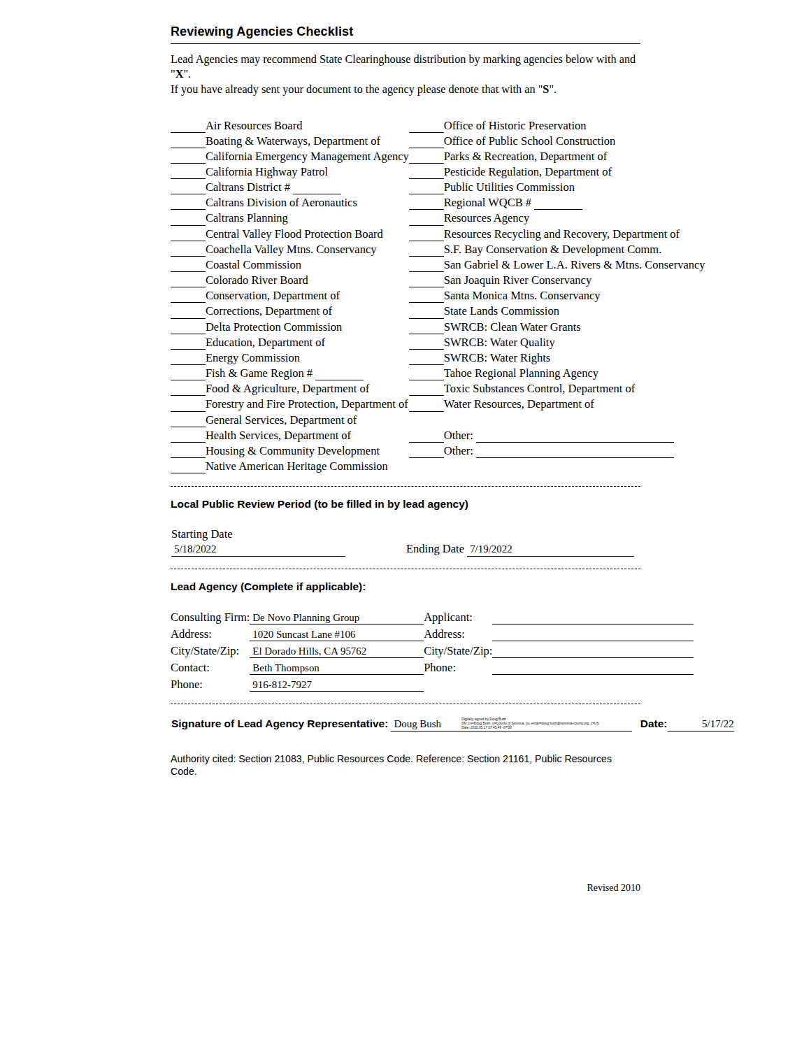Reviewing Agencies Checklist
Lead Agencies may recommend State Clearinghouse distribution by marking agencies below with and "X".
If you have already sent your document to the agency please denote that with an "S".
| | Air Resources Board | | Office of Historic Preservation |
| | Boating & Waterways, Department of | | Office of Public School Construction |
| | California Emergency Management Agency | | Parks & Recreation, Department of |
| | California Highway Patrol | | Pesticide Regulation, Department of |
| | Caltrans District # | | Public Utilities Commission |
| | Caltrans Division of Aeronautics | | Regional WQCB # |
| | Caltrans Planning | | Resources Agency |
| | Central Valley Flood Protection Board | | Resources Recycling and Recovery, Department of |
| | Coachella Valley Mtns. Conservancy | | S.F. Bay Conservation & Development Comm. |
| | Coastal Commission | | San Gabriel & Lower L.A. Rivers & Mtns. Conservancy |
| | Colorado River Board | | San Joaquin River Conservancy |
| | Conservation, Department of | | Santa Monica Mtns. Conservancy |
| | Corrections, Department of | | State Lands Commission |
| | Delta Protection Commission | | SWRCB: Clean Water Grants |
| | Education, Department of | | SWRCB: Water Quality |
| | Energy Commission | | SWRCB: Water Rights |
| | Fish & Game Region # | | Tahoe Regional Planning Agency |
| | Food & Agriculture, Department of | | Toxic Substances Control, Department of |
| | Forestry and Fire Protection, Department of | | Water Resources, Department of |
| | General Services, Department of | | |
| | Health Services, Department of | | Other: |
| | Housing & Community Development | | Other: |
| | Native American Heritage Commission | | |
Local Public Review Period (to be filled in by lead agency)
| Starting Date 5/18/2022 | Ending Date 7/19/2022 |
Lead Agency (Complete if applicable):
| Consulting Firm: | De Novo Planning Group | | Applicant: | |
| Address: | 1020 Suncast Lane #106 | | Address: | |
| City/State/Zip: | El Dorado Hills, CA 95762 | | City/State/Zip: | |
| Contact: | Beth Thompson | | Phone: | |
| Phone: | 916-812-7927 | | | |
| Signature of Lead Agency Representative: Doug Bush Digitally signed by Doug Bush DN: cn=Doug Bush, o=County of Sonoma, ou, email=doug.bush@sonoma-county.org, c=US Date: 2022.05.17 07:45:49 -07'00' | Date: 5/17/22 |
Authority cited: Section 21083, Public Resources Code. Reference: Section 21161, Public Resources Code.
Revised 2010